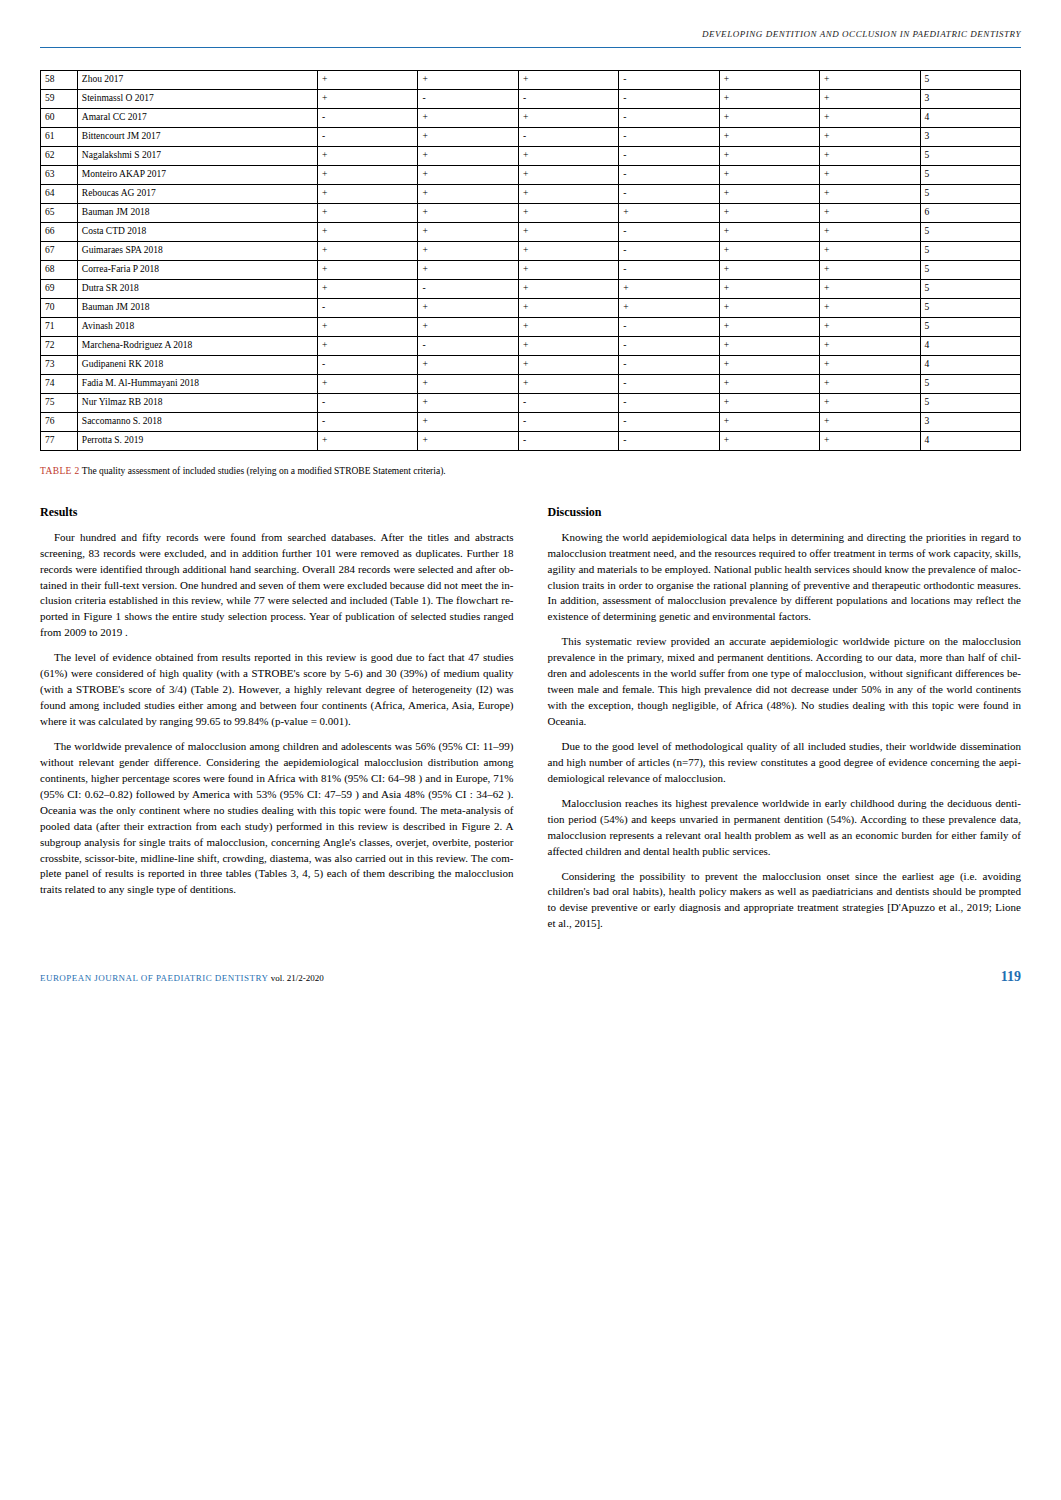Developing dentition and occlusion in paediatric dentistry
| 58 | Zhou 2017 | + | + | + | - | + | + | 5 |
| 59 | Steinmassl O 2017 | + | - | - | - | + | + | 3 |
| 60 | Amaral CC 2017 | - | + | + | - | + | + | 4 |
| 61 | Bittencourt JM 2017 | - | + | - | - | + | + | 3 |
| 62 | Nagalakshmi S 2017 | + | + | + | - | + | + | 5 |
| 63 | Monteiro AKAP 2017 | + | + | + | - | + | + | 5 |
| 64 | Reboucas AG 2017 | + | + | + | - | + | + | 5 |
| 65 | Bauman JM 2018 | + | + | + | + | + | + | 6 |
| 66 | Costa CTD 2018 | + | + | + | - | + | + | 5 |
| 67 | Guimaraes SPA 2018 | + | + | + | - | + | + | 5 |
| 68 | Correa-Faria P 2018 | + | + | + | - | + | + | 5 |
| 69 | Dutra SR 2018 | + | - | + | + | + | + | 5 |
| 70 | Bauman JM 2018 | - | + | + | + | + | + | 5 |
| 71 | Avinash 2018 | + | + | + | - | + | + | 5 |
| 72 | Marchena-Rodriguez A 2018 | + | - | + | - | + | + | 4 |
| 73 | Gudipaneni RK 2018 | - | + | + | - | + | + | 4 |
| 74 | Fadia M. Al-Hummayani 2018 | + | + | + | - | + | + | 5 |
| 75 | Nur Yilmaz RB 2018 | - | + | - | - | + | + | 5 |
| 76 | Saccomanno S. 2018 | - | + | - | - | + | + | 3 |
| 77 | Perrotta S. 2019 | + | + | - | - | + | + | 4 |
TABLE 2 The quality assessment of included studies (relying on a modified STROBE Statement criteria).
Results
Four hundred and fifty records were found from searched databases. After the titles and abstracts screening, 83 records were excluded, and in addition further 101 were removed as duplicates. Further 18 records were identified through additional hand searching. Overall 284 records were selected and after obtained in their full-text version. One hundred and seven of them were excluded because did not meet the inclusion criteria established in this review, while 77 were selected and included (Table 1). The flowchart reported in Figure 1 shows the entire study selection process. Year of publication of selected studies ranged from 2009 to 2019 .
The level of evidence obtained from results reported in this review is good due to fact that 47 studies (61%) were considered of high quality (with a STROBE's score by 5-6) and 30 (39%) of medium quality (with a STROBE's score of 3/4) (Table 2). However, a highly relevant degree of heterogeneity (I2) was found among included studies either among and between four continents (Africa, America, Asia, Europe) where it was calculated by ranging 99.65 to 99.84% (p-value = 0.001).
The worldwide prevalence of malocclusion among children and adolescents was 56% (95% CI: 11–99) without relevant gender difference. Considering the aepidemiological malocclusion distribution among continents, higher percentage scores were found in Africa with 81% (95% CI: 64–98 ) and in Europe, 71% (95% CI: 0.62–0.82) followed by America with 53% (95% CI: 47–59 ) and Asia 48% (95% CI : 34–62 ). Oceania was the only continent where no studies dealing with this topic were found. The meta-analysis of pooled data (after their extraction from each study) performed in this review is described in Figure 2. A subgroup analysis for single traits of malocclusion, concerning Angle's classes, overjet, overbite, posterior crossbite, scissor-bite, midline-line shift, crowding, diastema, was also carried out in this review. The complete panel of results is reported in three tables (Tables 3, 4, 5) each of them describing the malocclusion traits related to any single type of dentitions.
Discussion
Knowing the world aepidemiological data helps in determining and directing the priorities in regard to malocclusion treatment need, and the resources required to offer treatment in terms of work capacity, skills, agility and materials to be employed. National public health services should know the prevalence of malocclusion traits in order to organise the rational planning of preventive and therapeutic orthodontic measures. In addition, assessment of malocclusion prevalence by different populations and locations may reflect the existence of determining genetic and environmental factors.
This systematic review provided an accurate aepidemiologic worldwide picture on the malocclusion prevalence in the primary, mixed and permanent dentitions. According to our data, more than half of children and adolescents in the world suffer from one type of malocclusion, without significant differences between male and female. This high prevalence did not decrease under 50% in any of the world continents with the exception, though negligible, of Africa (48%). No studies dealing with this topic were found in Oceania.
Due to the good level of methodological quality of all included studies, their worldwide dissemination and high number of articles (n=77), this review constitutes a good degree of evidence concerning the aepidemiological relevance of malocclusion.
Malocclusion reaches its highest prevalence worldwide in early childhood during the deciduous dentition period (54%) and keeps unvaried in permanent dentition (54%). According to these prevalence data, malocclusion represents a relevant oral health problem as well as an economic burden for either family of affected children and dental health public services.
Considering the possibility to prevent the malocclusion onset since the earliest age (i.e. avoiding children's bad oral habits), health policy makers as well as paediatricians and dentists should be prompted to devise preventive or early diagnosis and appropriate treatment strategies [D'Apuzzo et al., 2019; Lione et al., 2015].
European Journal of Paediatric Dentistry vol. 21/2-2020
119